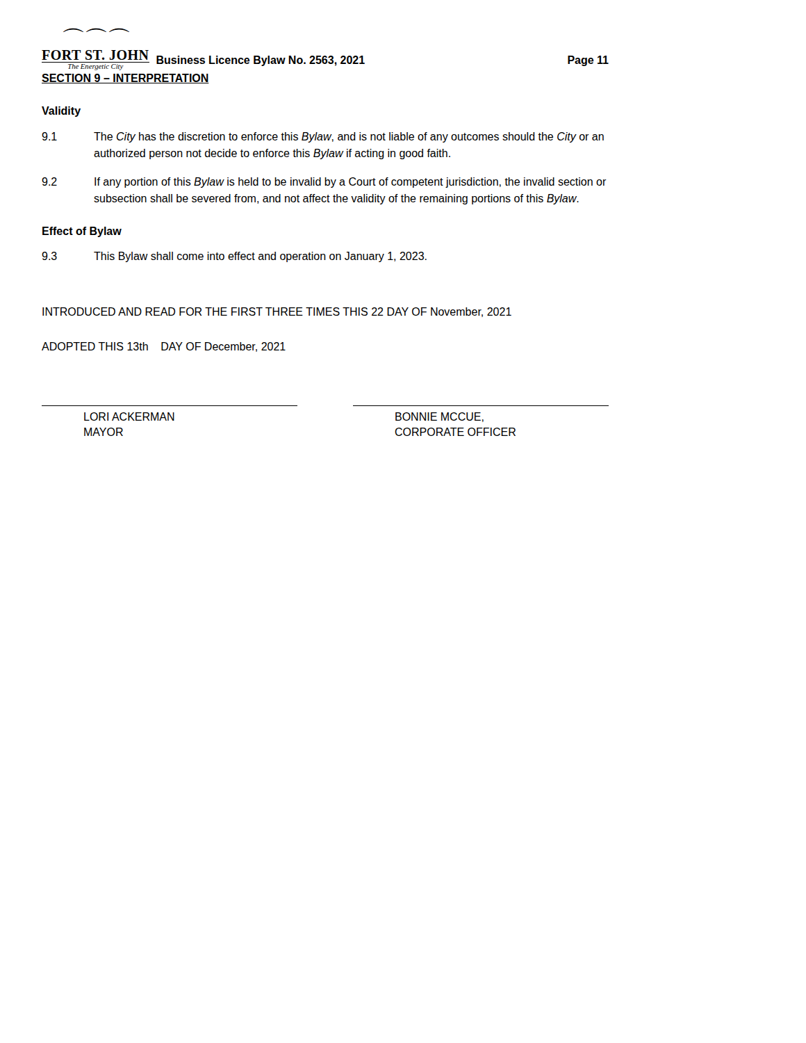⌒⌒⌒ FORT ST. JOHN The Energetic City
Business Licence Bylaw No. 2563, 2021 Page 11
SECTION 9 – INTERPRETATION
Validity
9.1
The City has the discretion to enforce this Bylaw, and is not liable of any outcomes should the City or an authorized person not decide to enforce this Bylaw if acting in good faith.
9.2
If any portion of this Bylaw is held to be invalid by a Court of competent jurisdiction, the invalid section or subsection shall be severed from, and not affect the validity of the remaining portions of this Bylaw.
Effect of Bylaw
9.3
This Bylaw shall come into effect and operation on January 1, 2023.
INTRODUCED AND READ FOR THE FIRST THREE TIMES THIS 22 DAY OF November, 2021
ADOPTED THIS 13th DAY OF December, 2021
LORI ACKERMAN
MAYOR
BONNIE MCCUE,
CORPORATE OFFICER